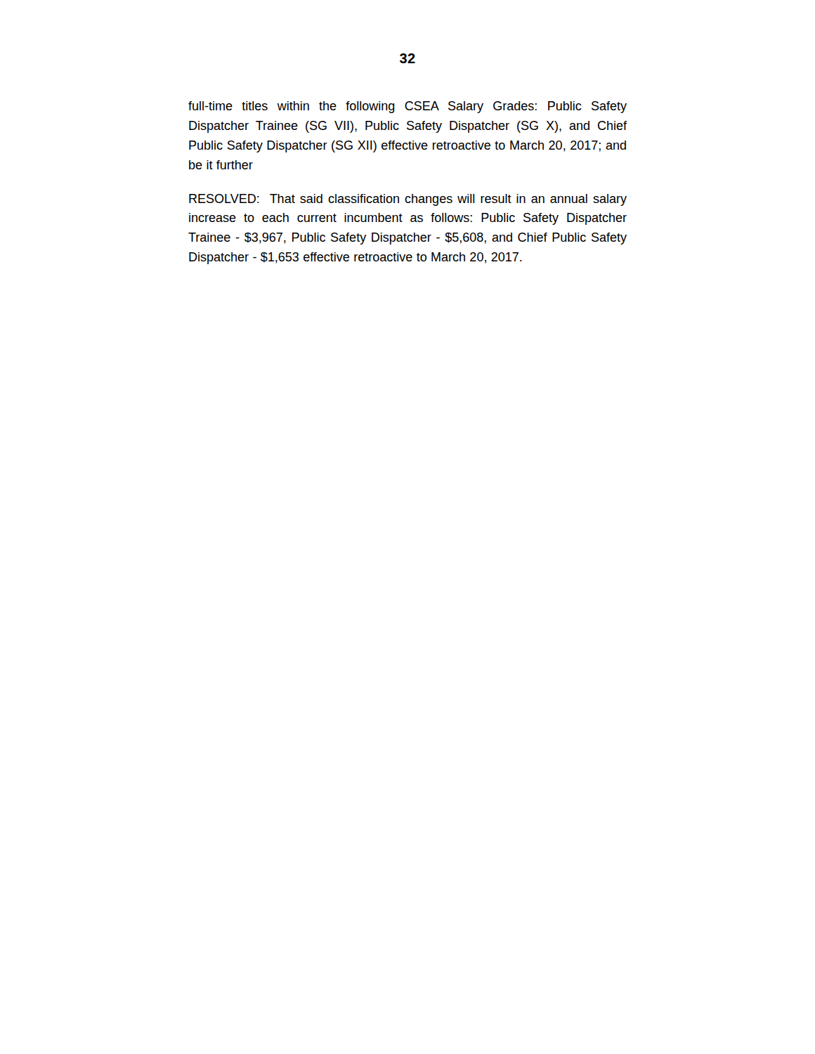32
full-time titles within the following CSEA Salary Grades: Public Safety Dispatcher Trainee (SG VII), Public Safety Dispatcher (SG X), and Chief Public Safety Dispatcher (SG XII) effective retroactive to March 20, 2017; and be it further
RESOLVED: That said classification changes will result in an annual salary increase to each current incumbent as follows: Public Safety Dispatcher Trainee - $3,967, Public Safety Dispatcher - $5,608, and Chief Public Safety Dispatcher - $1,653 effective retroactive to March 20, 2017.